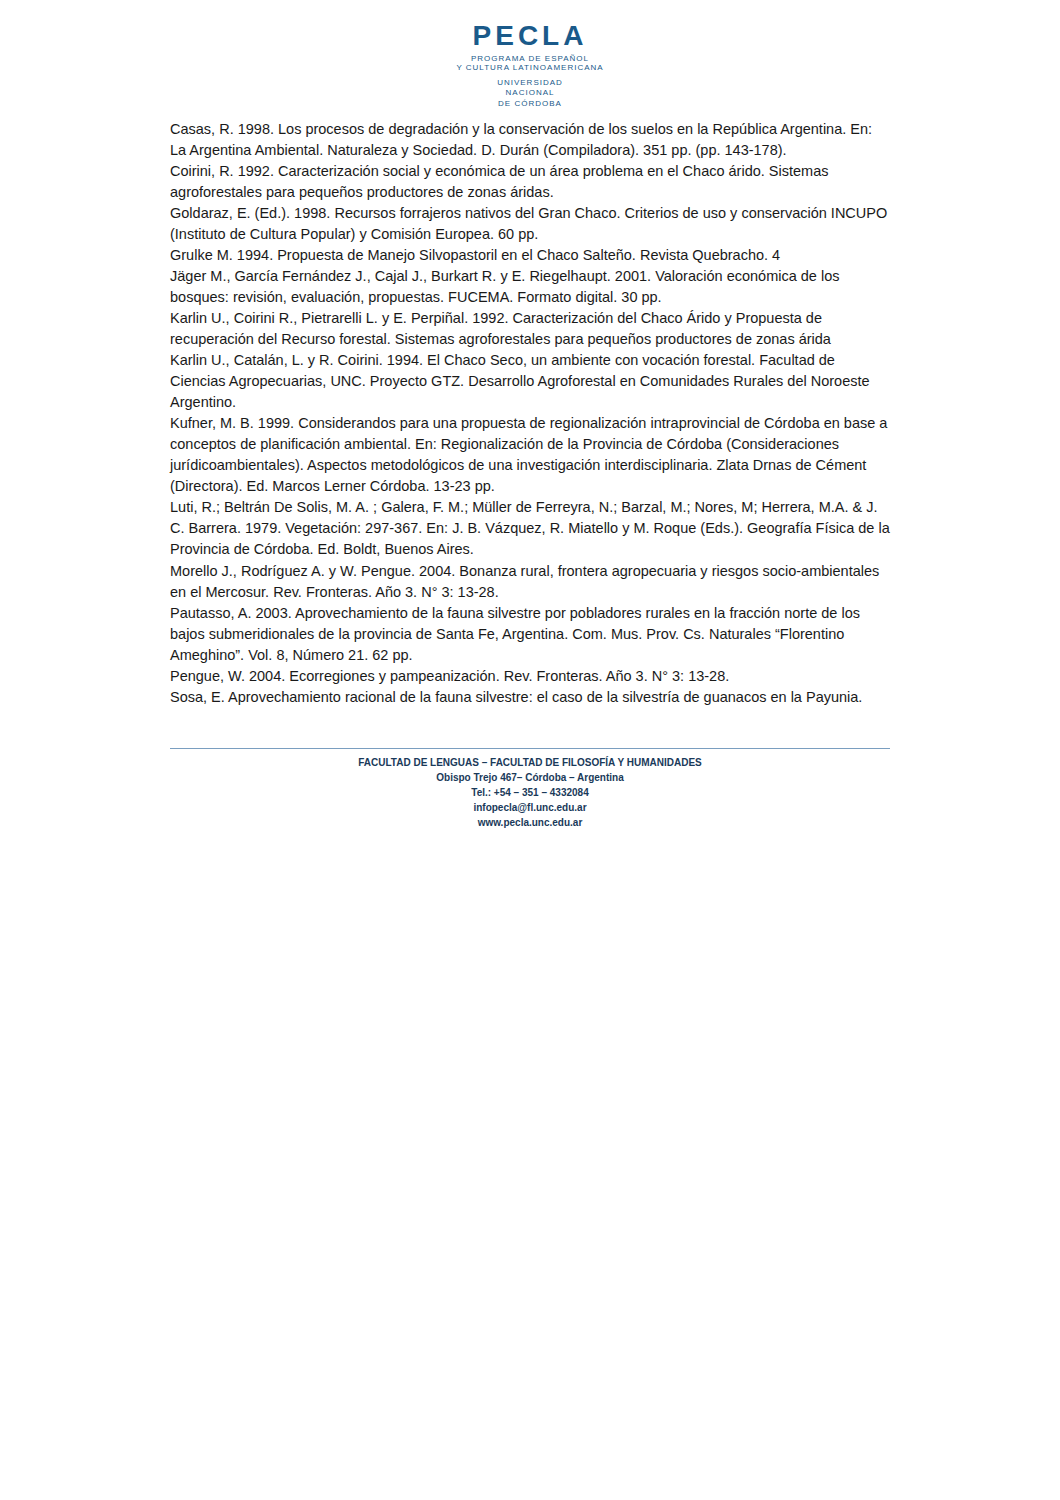PECLA
Programa de Español
y Cultura Latinoamericana
Universidad
Nacional
de Córdoba
Casas, R. 1998. Los procesos de degradación y la conservación de los suelos en la República Argentina. En: La Argentina Ambiental. Naturaleza y Sociedad. D. Durán (Compiladora). 351 pp. (pp. 143-178).
Coirini, R. 1992. Caracterización social y económica de un área problema en el Chaco árido. Sistemas agroforestales para pequeños productores de zonas áridas.
Goldaraz, E. (Ed.). 1998. Recursos forrajeros nativos del Gran Chaco. Criterios de uso y conservación INCUPO (Instituto de Cultura Popular) y Comisión Europea. 60 pp.
Grulke M. 1994. Propuesta de Manejo Silvopastoril en el Chaco Salteño. Revista Quebracho. 4
Jäger M., García Fernández J., Cajal J., Burkart R. y E. Riegelhaupt. 2001. Valoración económica de los bosques: revisión, evaluación, propuestas. FUCEMA. Formato digital. 30 pp.
Karlin U., Coirini R., Pietrarelli L. y E. Perpiñal. 1992. Caracterización del Chaco Árido y Propuesta de recuperación del Recurso forestal. Sistemas agroforestales para pequeños productores de zonas árida
Karlin U., Catalán, L. y R. Coirini. 1994. El Chaco Seco, un ambiente con vocación forestal. Facultad de Ciencias Agropecuarias, UNC. Proyecto GTZ. Desarrollo Agroforestal en Comunidades Rurales del Noroeste Argentino.
Kufner, M. B. 1999. Considerandos para una propuesta de regionalización intraprovincial de Córdoba en base a conceptos de planificación ambiental. En: Regionalización de la Provincia de Córdoba (Consideraciones jurídicoambientales). Aspectos metodológicos de una investigación interdisciplinaria. Zlata Drnas de Cément (Directora). Ed. Marcos Lerner Córdoba. 13-23 pp.
Luti, R.; Beltrán De Solis, M. A. ; Galera, F. M.; Müller de Ferreyra, N.; Barzal, M.; Nores, M; Herrera, M.A. & J. C. Barrera. 1979. Vegetación: 297-367. En: J. B. Vázquez, R. Miatello y M. Roque (Eds.). Geografía Física de la Provincia de Córdoba. Ed. Boldt, Buenos Aires.
Morello J., Rodríguez A. y W. Pengue. 2004. Bonanza rural, frontera agropecuaria y riesgos socio-ambientales en el Mercosur. Rev. Fronteras. Año 3. N° 3: 13-28.
Pautasso, A. 2003. Aprovechamiento de la fauna silvestre por pobladores rurales en la fracción norte de los bajos submeridionales de la provincia de Santa Fe, Argentina. Com. Mus. Prov. Cs. Naturales “Florentino Ameghino”. Vol. 8, Número 21. 62 pp.
Pengue, W. 2004. Ecorregiones y pampeanización. Rev. Fronteras. Año 3. N° 3: 13-28.
Sosa, E. Aprovechamiento racional de la fauna silvestre: el caso de la silvestría de guanacos en la Payunia.
FACULTAD DE LENGUAS – FACULTAD DE FILOSOFÍA Y HUMANIDADES
Obispo Trejo 467– Córdoba – Argentina
Tel.: +54 – 351 – 4332084
infopecla@fl.unc.edu.ar
www.pecla.unc.edu.ar